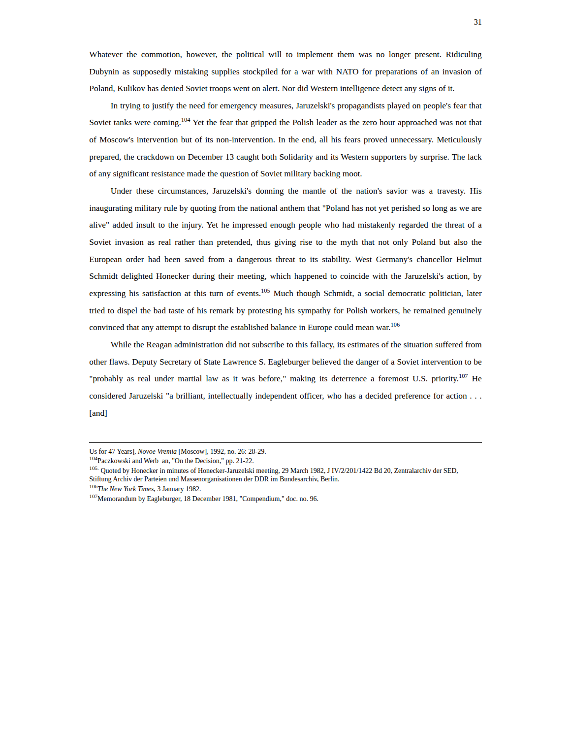31
Whatever the commotion, however, the political will to implement them was no longer present. Ridiculing Dubynin as supposedly mistaking supplies stockpiled for a war with NATO for preparations of an invasion of Poland, Kulikov has denied Soviet troops went on alert. Nor did Western intelligence detect any signs of it.
In trying to justify the need for emergency measures, Jaruzelski's propagandists played on people's fear that Soviet tanks were coming.104 Yet the fear that gripped the Polish leader as the zero hour approached was not that of Moscow's intervention but of its non-intervention. In the end, all his fears proved unnecessary. Meticulously prepared, the crackdown on December 13 caught both Solidarity and its Western supporters by surprise. The lack of any significant resistance made the question of Soviet military backing moot.
Under these circumstances, Jaruzelski's donning the mantle of the nation's savior was a travesty. His inaugurating military rule by quoting from the national anthem that "Poland has not yet perished so long as we are alive" added insult to the injury. Yet he impressed enough people who had mistakenly regarded the threat of a Soviet invasion as real rather than pretended, thus giving rise to the myth that not only Poland but also the European order had been saved from a dangerous threat to its stability. West Germany's chancellor Helmut Schmidt delighted Honecker during their meeting, which happened to coincide with the Jaruzelski's action, by expressing his satisfaction at this turn of events.105 Much though Schmidt, a social democratic politician, later tried to dispel the bad taste of his remark by protesting his sympathy for Polish workers, he remained genuinely convinced that any attempt to disrupt the established balance in Europe could mean war.106
While the Reagan administration did not subscribe to this fallacy, its estimates of the situation suffered from other flaws. Deputy Secretary of State Lawrence S. Eagleburger believed the danger of a Soviet intervention to be "probably as real under martial law as it was before," making its deterrence a foremost U.S. priority.107 He considered Jaruzelski "a brilliant, intellectually independent officer, who has a decided preference for action . . . [and]
Us for 47 Years], Novoe Vremia [Moscow], 1992, no. 26: 28-29.
104Paczkowski and Werb an, "On the Decision," pp. 21-22.
105. Quoted by Honecker in minutes of Honecker-Jaruzelski meeting, 29 March 1982, J IV/2/201/1422 Bd 20, Zentralarchiv der SED, Stiftung Archiv der Parteien und Massenorganisationen der DDR im Bundesarchiv, Berlin.
106The New York Times, 3 January 1982.
107Memorandum by Eagleburger, 18 December 1981, "Compendium," doc. no. 96.